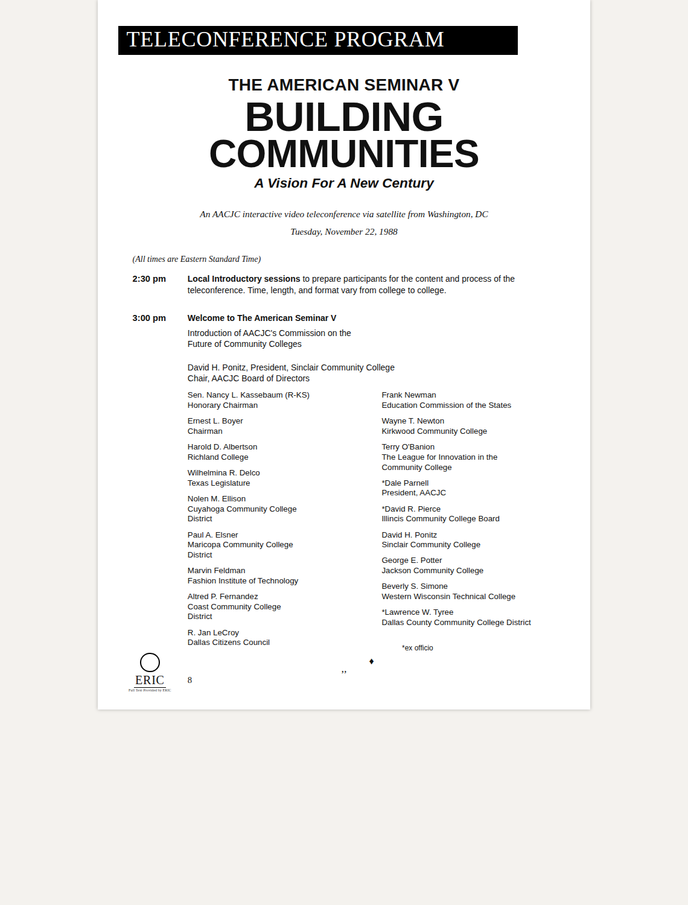TELECONFERENCE PROGRAM
THE AMERICAN SEMINAR V
BUILDING
COMMUNITIES
A Vision For A New Century
An AACJC interactive video teleconference via satellite from Washington, DC
Tuesday, November 22, 1988
(All times are Eastern Standard Time)
2:30 pm
Local Introductory sessions to prepare participants for the content and process of the teleconference. Time, length, and format vary from college to college.
3:00 pm
Welcome to The American Seminar V
Introduction of AACJC's Commission on the
Future of Community Colleges
David H. Ponitz, President, Sinclair Community College
Chair, AACJC Board of Directors
Sen. Nancy L. Kassebaum (R-KS) Honorary Chairman
Ernest L. Boyer Chairman
Harold D. Albertson Richland College
Wilhelmina R. Delco Texas Legislature
Nolen M. Ellison Cuyahoga Community College
District
Paul A. Elsner Maricopa Community College
District
Marvin Feldman Fashion Institute of Technology
Altred P. Fernandez Coast Community College
District
R. Jan LeCroy Dallas Citizens Council
Frank Newman Education Commission of the States
Wayne T. Newton Kirkwood Community College
Terry O'Banion The League for Innovation in the
Community College
*Dale Parnell President, AACJC
*David R. Pierce Illincis Community College Board
David H. Ponitz Sinclair Community College
George E. Potter Jackson Community College
Beverly S. Simone Western Wisconsin Technical College
*Lawrence W. Tyree Dallas County Community College District
*ex officio
♦
ERIC
Full Text Provided by ERIC
8
’’